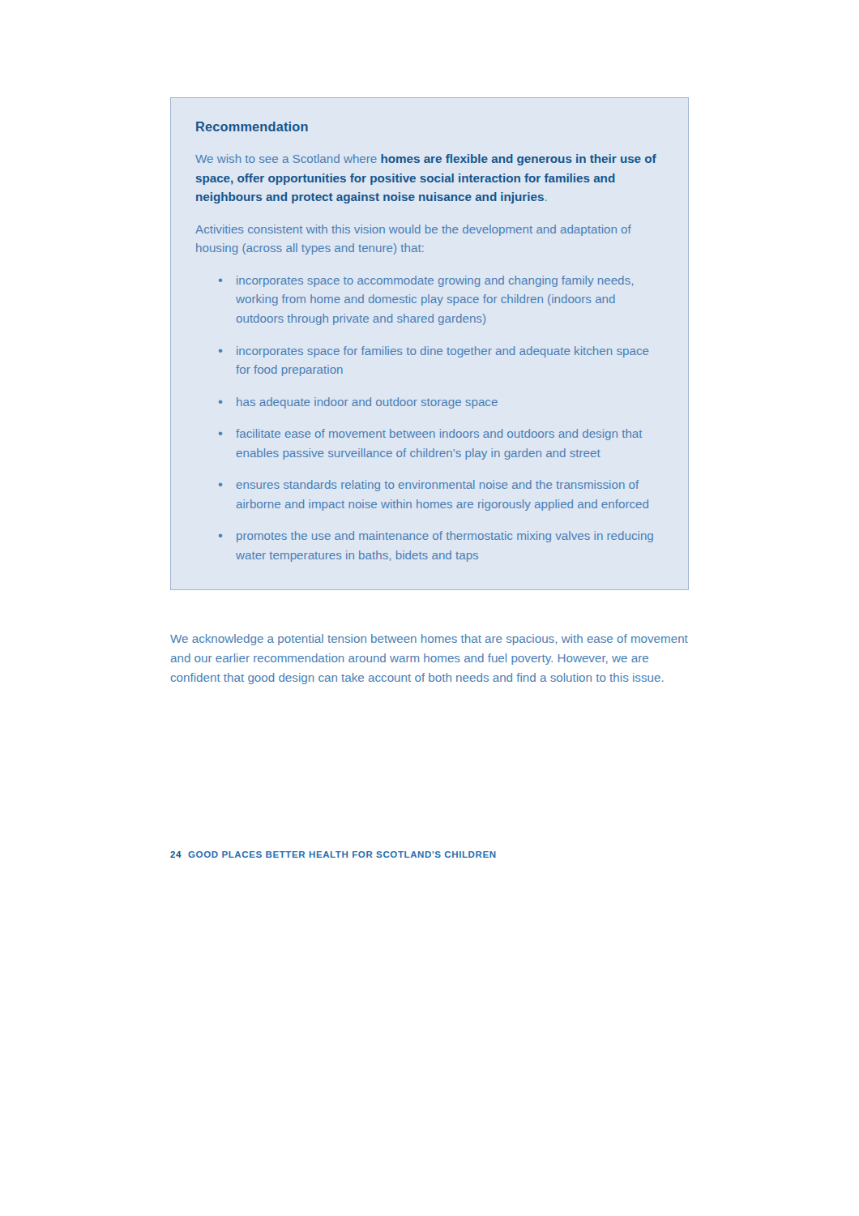Recommendation
We wish to see a Scotland where homes are flexible and generous in their use of space, offer opportunities for positive social interaction for families and neighbours and protect against noise nuisance and injuries.
Activities consistent with this vision would be the development and adaptation of housing (across all types and tenure) that:
incorporates space to accommodate growing and changing family needs, working from home and domestic play space for children (indoors and outdoors through private and shared gardens)
incorporates space for families to dine together and adequate kitchen space for food preparation
has adequate indoor and outdoor storage space
facilitate ease of movement between indoors and outdoors and design that enables passive surveillance of children’s play in garden and street
ensures standards relating to environmental noise and the transmission of airborne and impact noise within homes are rigorously applied and enforced
promotes the use and maintenance of thermostatic mixing valves in reducing water temperatures in baths, bidets and taps
We acknowledge a potential tension between homes that are spacious, with ease of movement and our earlier recommendation around warm homes and fuel poverty. However, we are confident that good design can take account of both needs and find a solution to this issue.
24 Good places better health for Scotland's children